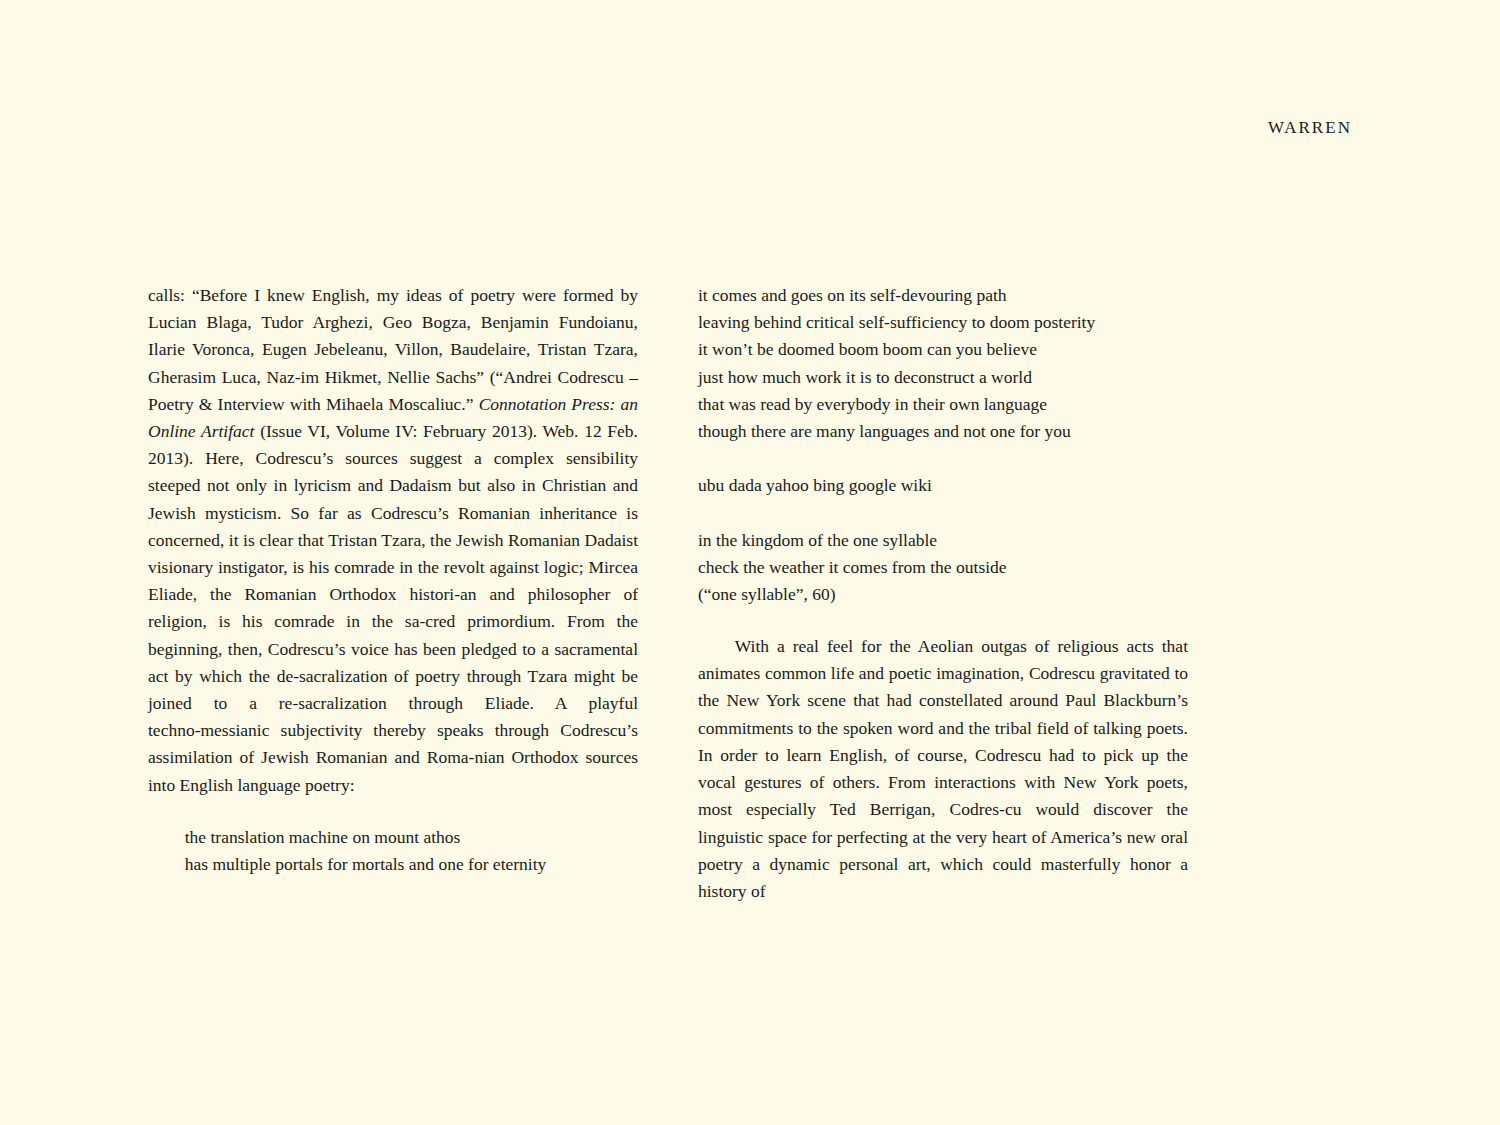Warren
calls: “Before I knew English, my ideas of poetry were formed by Lucian Blaga, Tudor Arghezi, Geo Bogza, Benjamin Fundoianu, Ilarie Voronca, Eugen Jebeleanu, Villon, Baudelaire, Tristan Tzara, Gherasim Luca, Naz‑im Hikmet, Nellie Sachs” (“Andrei Codrescu – Poetry & Interview with Mihaela Moscaliuc.” Connotation Press: an Online Artifact (Issue VI, Volume IV: February 2013). Web. 12 Feb. 2013). Here, Codrescu’s sources suggest a complex sensibility steeped not only in lyricism and Dadaism but also in Christian and Jewish mysticism. So far as Codrescu’s Romanian inheritance is concerned, it is clear that Tristan Tzara, the Jewish Romanian Dadaist visionary instigator, is his comrade in the revolt against logic; Mircea Eliade, the Romanian Orthodox histori‑an and philosopher of religion, is his comrade in the sa‑cred primordium. From the beginning, then, Codrescu’s voice has been pledged to a sacramental act by which the de‑sacralization of poetry through Tzara might be joined to a re‑sacralization through Eliade. A playful techno‑messianic subjectivity thereby speaks through Codrescu’s assimilation of Jewish Romanian and Roma‑nian Orthodox sources into English language poetry:
the translation machine on mount athos
has multiple portals for mortals and one for eternity
it comes and goes on its self‑devouring path
leaving behind critical self‑sufficiency to doom posterity
it won’t be doomed boom boom can you believe
just how much work it is to deconstruct a world
that was read by everybody in their own language
though there are many languages and not one for you
ubu dada yahoo bing google wiki
in the kingdom of the one syllable
check the weather it comes from the outside
(“one syllable”, 60)
With a real feel for the Aeolian outgas of religious acts that animates common life and poetic imagination, Codrescu gravitated to the New York scene that had constellated around Paul Blackburn’s commitments to the spoken word and the tribal field of talking poets. In order to learn English, of course, Codrescu had to pick up the vocal gestures of others. From interactions with New York poets, most especially Ted Berrigan, Codres‑cu would discover the linguistic space for perfecting at the very heart of America’s new oral poetry a dynamic personal art, which could masterfully honor a history of